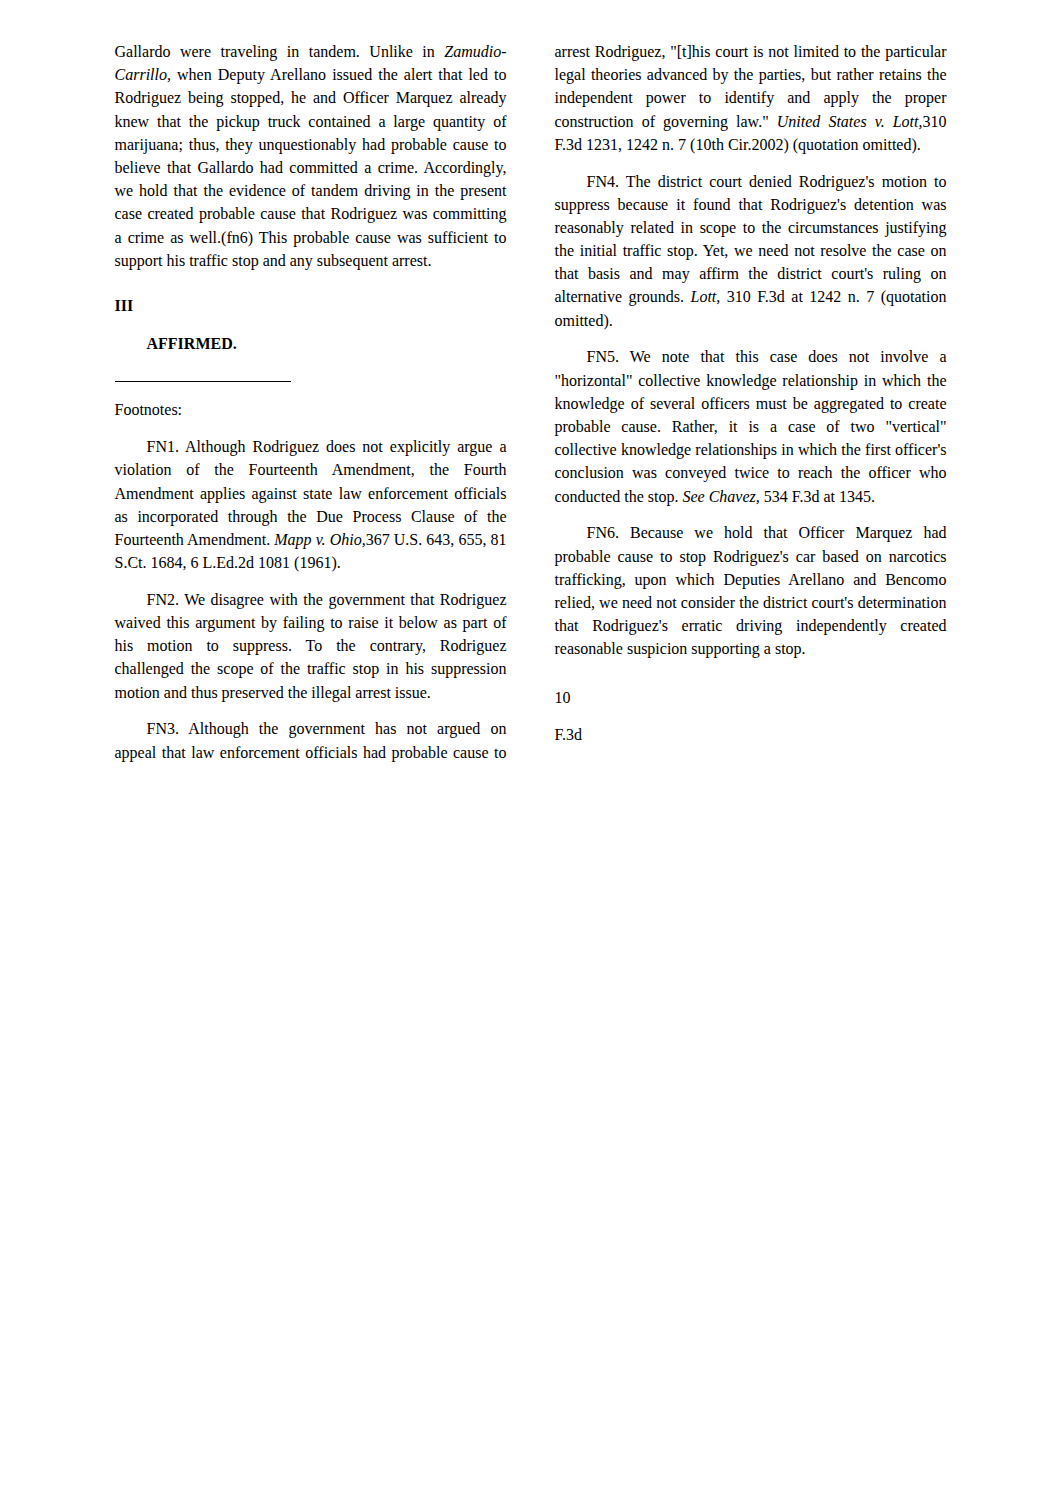Gallardo were traveling in tandem. Unlike in Zamudio-Carrillo, when Deputy Arellano issued the alert that led to Rodriguez being stopped, he and Officer Marquez already knew that the pickup truck contained a large quantity of marijuana; thus, they unquestionably had probable cause to believe that Gallardo had committed a crime. Accordingly, we hold that the evidence of tandem driving in the present case created probable cause that Rodriguez was committing a crime as well.(fn6) This probable cause was sufficient to support his traffic stop and any subsequent arrest.
III
AFFIRMED.
Footnotes:
FN1. Although Rodriguez does not explicitly argue a violation of the Fourteenth Amendment, the Fourth Amendment applies against state law enforcement officials as incorporated through the Due Process Clause of the Fourteenth Amendment. Mapp v. Ohio,367 U.S. 643, 655, 81 S.Ct. 1684, 6 L.Ed.2d 1081 (1961).
FN2. We disagree with the government that Rodriguez waived this argument by failing to raise it below as part of his motion to suppress. To the contrary, Rodriguez challenged the scope of the traffic stop in his suppression motion and thus preserved the illegal arrest issue.
FN3. Although the government has not argued on appeal that law enforcement officials had probable cause to arrest Rodriguez, "[t]his court is not limited to the particular legal theories advanced by the parties, but rather retains the independent power to identify and apply the proper construction of governing law." United States v. Lott,310 F.3d 1231, 1242 n. 7 (10th Cir.2002) (quotation omitted).
FN4. The district court denied Rodriguez's motion to suppress because it found that Rodriguez's detention was reasonably related in scope to the circumstances justifying the initial traffic stop. Yet, we need not resolve the case on that basis and may affirm the district court's ruling on alternative grounds. Lott, 310 F.3d at 1242 n. 7 (quotation omitted).
FN5. We note that this case does not involve a "horizontal" collective knowledge relationship in which the knowledge of several officers must be aggregated to create probable cause. Rather, it is a case of two "vertical" collective knowledge relationships in which the first officer's conclusion was conveyed twice to reach the officer who conducted the stop. See Chavez, 534 F.3d at 1345.
FN6. Because we hold that Officer Marquez had probable cause to stop Rodriguez's car based on narcotics trafficking, upon which Deputies Arellano and Bencomo relied, we need not consider the district court's determination that Rodriguez's erratic driving independently created reasonable suspicion supporting a stop.
10
F.3d